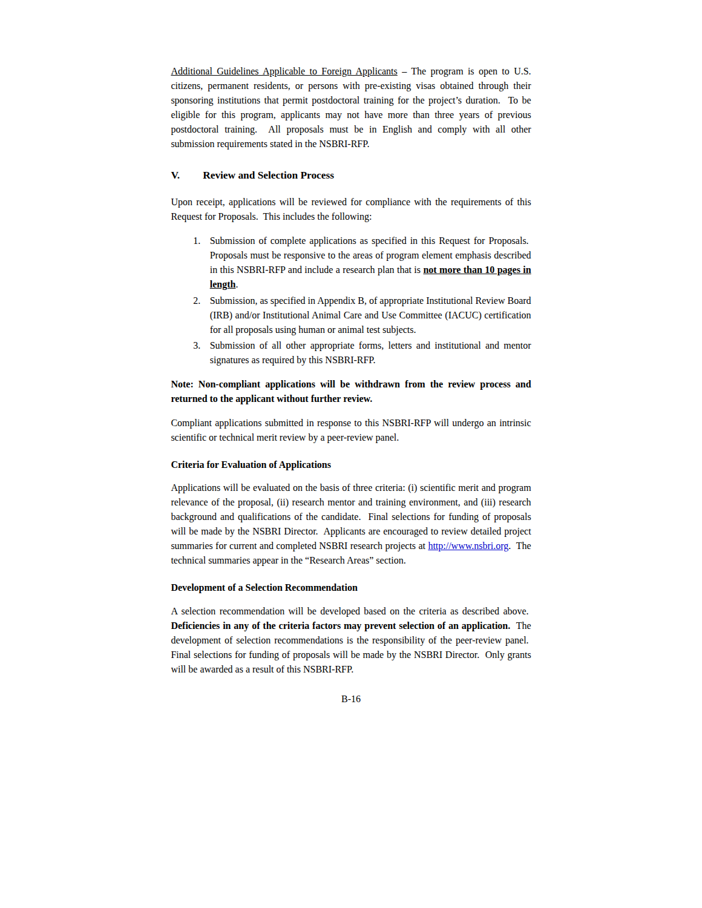Additional Guidelines Applicable to Foreign Applicants – The program is open to U.S. citizens, permanent residents, or persons with pre-existing visas obtained through their sponsoring institutions that permit postdoctoral training for the project’s duration. To be eligible for this program, applicants may not have more than three years of previous postdoctoral training. All proposals must be in English and comply with all other submission requirements stated in the NSBRI-RFP.
V. Review and Selection Process
Upon receipt, applications will be reviewed for compliance with the requirements of this Request for Proposals. This includes the following:
Submission of complete applications as specified in this Request for Proposals. Proposals must be responsive to the areas of program element emphasis described in this NSBRI-RFP and include a research plan that is not more than 10 pages in length.
Submission, as specified in Appendix B, of appropriate Institutional Review Board (IRB) and/or Institutional Animal Care and Use Committee (IACUC) certification for all proposals using human or animal test subjects.
Submission of all other appropriate forms, letters and institutional and mentor signatures as required by this NSBRI-RFP.
Note: Non-compliant applications will be withdrawn from the review process and returned to the applicant without further review.
Compliant applications submitted in response to this NSBRI-RFP will undergo an intrinsic scientific or technical merit review by a peer-review panel.
Criteria for Evaluation of Applications
Applications will be evaluated on the basis of three criteria: (i) scientific merit and program relevance of the proposal, (ii) research mentor and training environment, and (iii) research background and qualifications of the candidate. Final selections for funding of proposals will be made by the NSBRI Director. Applicants are encouraged to review detailed project summaries for current and completed NSBRI research projects at http://www.nsbri.org. The technical summaries appear in the “Research Areas” section.
Development of a Selection Recommendation
A selection recommendation will be developed based on the criteria as described above. Deficiencies in any of the criteria factors may prevent selection of an application. The development of selection recommendations is the responsibility of the peer-review panel. Final selections for funding of proposals will be made by the NSBRI Director. Only grants will be awarded as a result of this NSBRI-RFP.
B-16